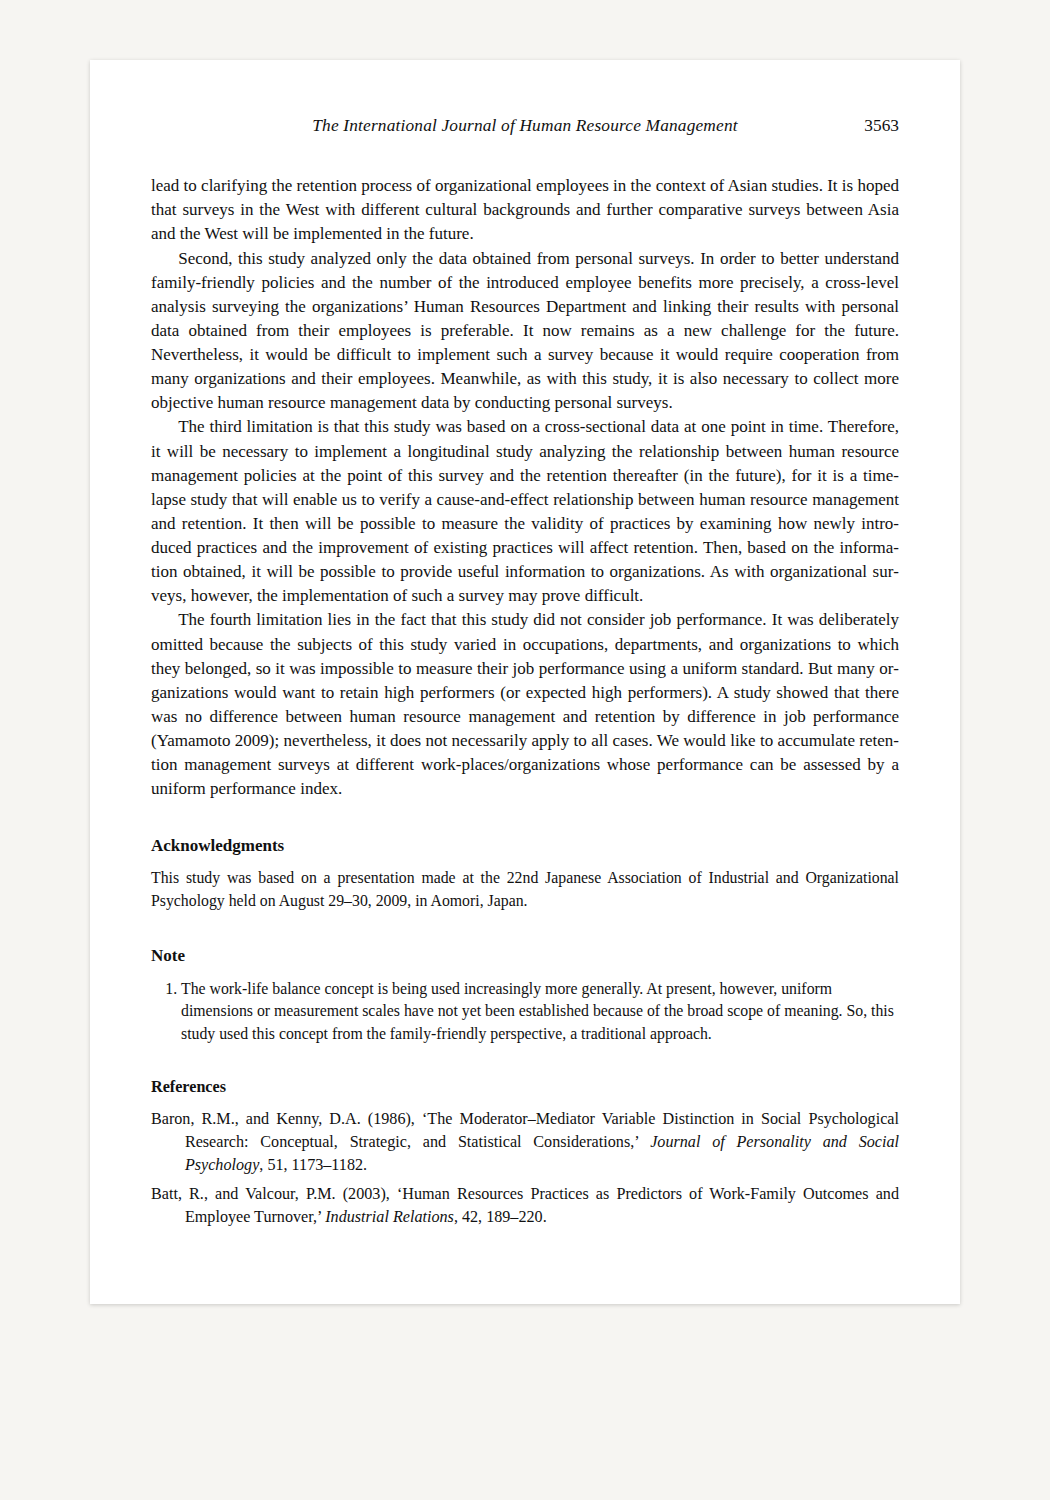The International Journal of Human Resource Management 3563
lead to clarifying the retention process of organizational employees in the context of Asian studies. It is hoped that surveys in the West with different cultural backgrounds and further comparative surveys between Asia and the West will be implemented in the future.
Second, this study analyzed only the data obtained from personal surveys. In order to better understand family-friendly policies and the number of the introduced employee benefits more precisely, a cross-level analysis surveying the organizations’ Human Resources Department and linking their results with personal data obtained from their employees is preferable. It now remains as a new challenge for the future. Nevertheless, it would be difficult to implement such a survey because it would require cooperation from many organizations and their employees. Meanwhile, as with this study, it is also necessary to collect more objective human resource management data by conducting personal surveys.
The third limitation is that this study was based on a cross-sectional data at one point in time. Therefore, it will be necessary to implement a longitudinal study analyzing the relationship between human resource management policies at the point of this survey and the retention thereafter (in the future), for it is a time-lapse study that will enable us to verify a cause-and-effect relationship between human resource management and retention. It then will be possible to measure the validity of practices by examining how newly introduced practices and the improvement of existing practices will affect retention. Then, based on the information obtained, it will be possible to provide useful information to organizations. As with organizational surveys, however, the implementation of such a survey may prove difficult.
The fourth limitation lies in the fact that this study did not consider job performance. It was deliberately omitted because the subjects of this study varied in occupations, departments, and organizations to which they belonged, so it was impossible to measure their job performance using a uniform standard. But many organizations would want to retain high performers (or expected high performers). A study showed that there was no difference between human resource management and retention by difference in job performance (Yamamoto 2009); nevertheless, it does not necessarily apply to all cases. We would like to accumulate retention management surveys at different work-places/organizations whose performance can be assessed by a uniform performance index.
Acknowledgments
This study was based on a presentation made at the 22nd Japanese Association of Industrial and Organizational Psychology held on August 29–30, 2009, in Aomori, Japan.
Note
The work-life balance concept is being used increasingly more generally. At present, however, uniform dimensions or measurement scales have not yet been established because of the broad scope of meaning. So, this study used this concept from the family-friendly perspective, a traditional approach.
References
Baron, R.M., and Kenny, D.A. (1986), ‘The Moderator–Mediator Variable Distinction in Social Psychological Research: Conceptual, Strategic, and Statistical Considerations,’ Journal of Personality and Social Psychology, 51, 1173–1182.
Batt, R., and Valcour, P.M. (2003), ‘Human Resources Practices as Predictors of Work-Family Outcomes and Employee Turnover,’ Industrial Relations, 42, 189–220.